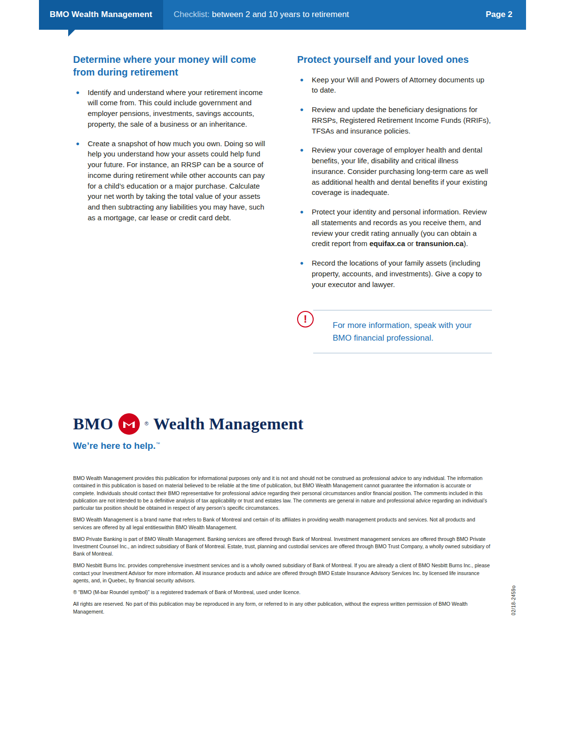BMO Wealth Management
Checklist: between 2 and 10 years to retirement
Page 2
Determine where your money will come from during retirement
Identify and understand where your retirement income will come from. This could include government and employer pensions, investments, savings accounts, property, the sale of a business or an inheritance.
Create a snapshot of how much you own. Doing so will help you understand how your assets could help fund your future. For instance, an RRSP can be a source of income during retirement while other accounts can pay for a child’s education or a major purchase. Calculate your net worth by taking the total value of your assets and then subtracting any liabilities you may have, such as a mortgage, car lease or credit card debt.
Protect yourself and your loved ones
Keep your Will and Powers of Attorney documents up to date.
Review and update the beneficiary designations for RRSPs, Registered Retirement Income Funds (RRIFs), TFSAs and insurance policies.
Review your coverage of employer health and dental benefits, your life, disability and critical illness insurance. Consider purchasing long-term care as well as additional health and dental benefits if your existing coverage is inadequate.
Protect your identity and personal information. Review all statements and records as you receive them, and review your credit rating annually (you can obtain a credit report from equifax.ca or transunion.ca).
Record the locations of your family assets (including property, accounts, and investments). Give a copy to your executor and lawyer.
!
For more information, speak with your
BMO financial professional.
BMO ® Wealth Management
We’re here to help.™
BMO Wealth Management provides this publication for informational purposes only and it is not and should not be construed as professional advice to any individual. The information contained in this publication is based on material believed to be reliable at the time of publication, but BMO Wealth Management cannot guarantee the information is accurate or complete. Individuals should contact their BMO representative for professional advice regarding their personal circumstances and/or financial position. The comments included in this publication are not intended to be a definitive analysis of tax applicability or trust and estates law. The comments are general in nature and professional advice regarding an individual’s particular tax position should be obtained in respect of any person’s specific circumstances.
BMO Wealth Management is a brand name that refers to Bank of Montreal and certain of its affiliates in providing wealth management products and services. Not all products and services are offered by all legal entitieswithin BMO Wealth Management.
BMO Private Banking is part of BMO Wealth Management. Banking services are offered through Bank of Montreal. Investment management services are offered through BMO Private Investment Counsel Inc., an indirect subsidiary of Bank of Montreal. Estate, trust, planning and custodial services are offered through BMO Trust Company, a wholly owned subsidiary of Bank of Montreal.
BMO Nesbitt Burns Inc. provides comprehensive investment services and is a wholly owned subsidiary of Bank of Montreal. If you are already a client of BMO Nesbitt Burns Inc., please contact your Investment Advisor for more information. All insurance products and advice are offered through BMO Estate Insurance Advisory Services Inc. by licensed life insurance agents, and, in Quebec, by financial security advisors.
® “BMO (M-bar Roundel symbol)” is a registered trademark of Bank of Montreal, used under licence.
All rights are reserved. No part of this publication may be reproduced in any form, or referred to in any other publication, without the express written permission of BMO Wealth Management.
02/18-2459o